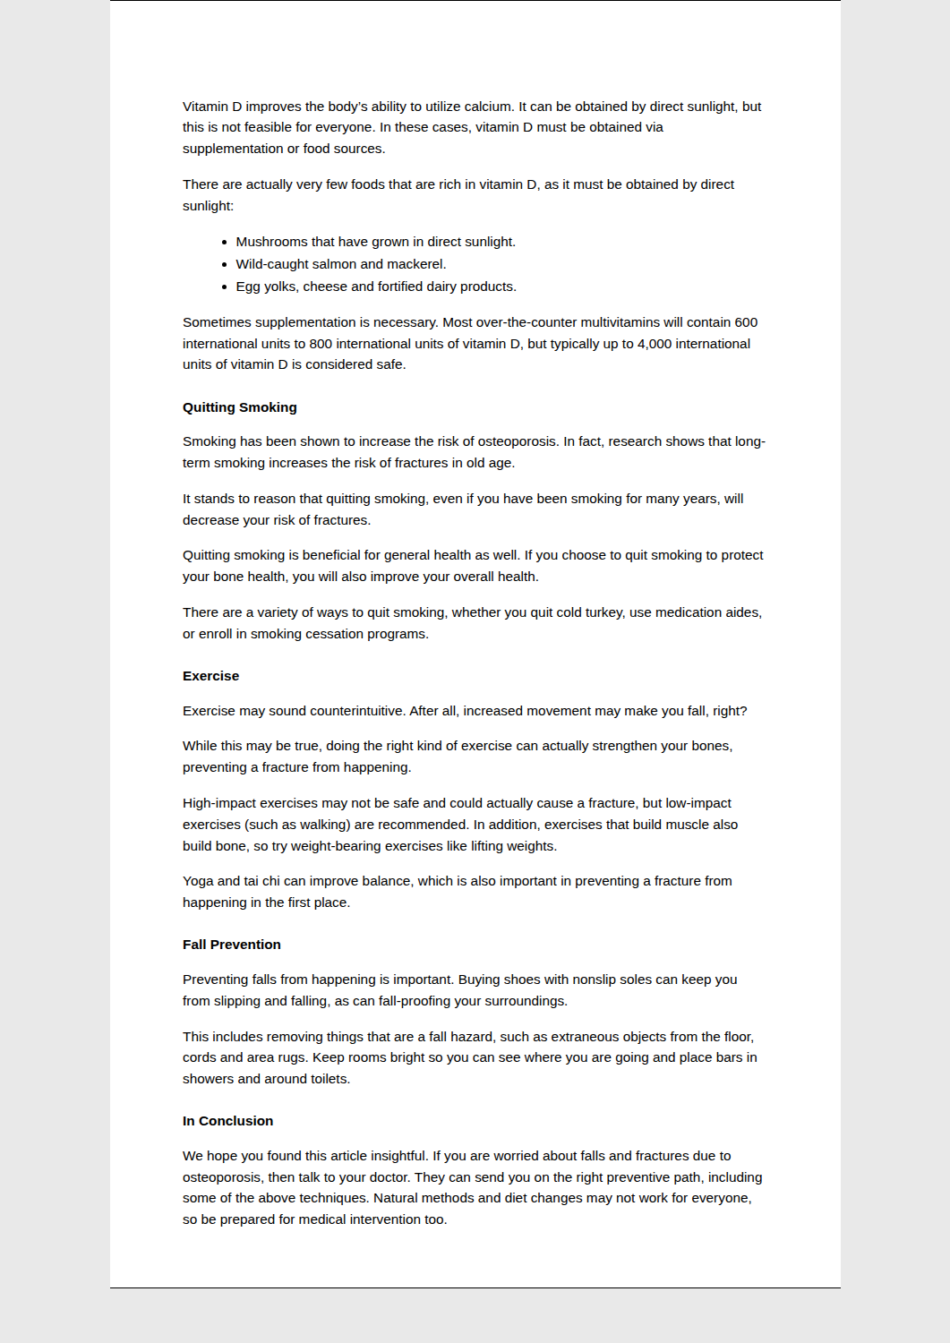Vitamin D improves the body’s ability to utilize calcium. It can be obtained by direct sunlight, but this is not feasible for everyone. In these cases, vitamin D must be obtained via supplementation or food sources.
There are actually very few foods that are rich in vitamin D, as it must be obtained by direct sunlight:
Mushrooms that have grown in direct sunlight.
Wild-caught salmon and mackerel.
Egg yolks, cheese and fortified dairy products.
Sometimes supplementation is necessary. Most over-the-counter multivitamins will contain 600 international units to 800 international units of vitamin D, but typically up to 4,000 international units of vitamin D is considered safe.
Quitting Smoking
Smoking has been shown to increase the risk of osteoporosis. In fact, research shows that long-term smoking increases the risk of fractures in old age.
It stands to reason that quitting smoking, even if you have been smoking for many years, will decrease your risk of fractures.
Quitting smoking is beneficial for general health as well. If you choose to quit smoking to protect your bone health, you will also improve your overall health.
There are a variety of ways to quit smoking, whether you quit cold turkey, use medication aides, or enroll in smoking cessation programs.
Exercise
Exercise may sound counterintuitive. After all, increased movement may make you fall, right?
While this may be true, doing the right kind of exercise can actually strengthen your bones, preventing a fracture from happening.
High-impact exercises may not be safe and could actually cause a fracture, but low-impact exercises (such as walking) are recommended. In addition, exercises that build muscle also build bone, so try weight-bearing exercises like lifting weights.
Yoga and tai chi can improve balance, which is also important in preventing a fracture from happening in the first place.
Fall Prevention
Preventing falls from happening is important. Buying shoes with nonslip soles can keep you from slipping and falling, as can fall-proofing your surroundings.
This includes removing things that are a fall hazard, such as extraneous objects from the floor, cords and area rugs. Keep rooms bright so you can see where you are going and place bars in showers and around toilets.
In Conclusion
We hope you found this article insightful. If you are worried about falls and fractures due to osteoporosis, then talk to your doctor. They can send you on the right preventive path, including some of the above techniques. Natural methods and diet changes may not work for everyone, so be prepared for medical intervention too.